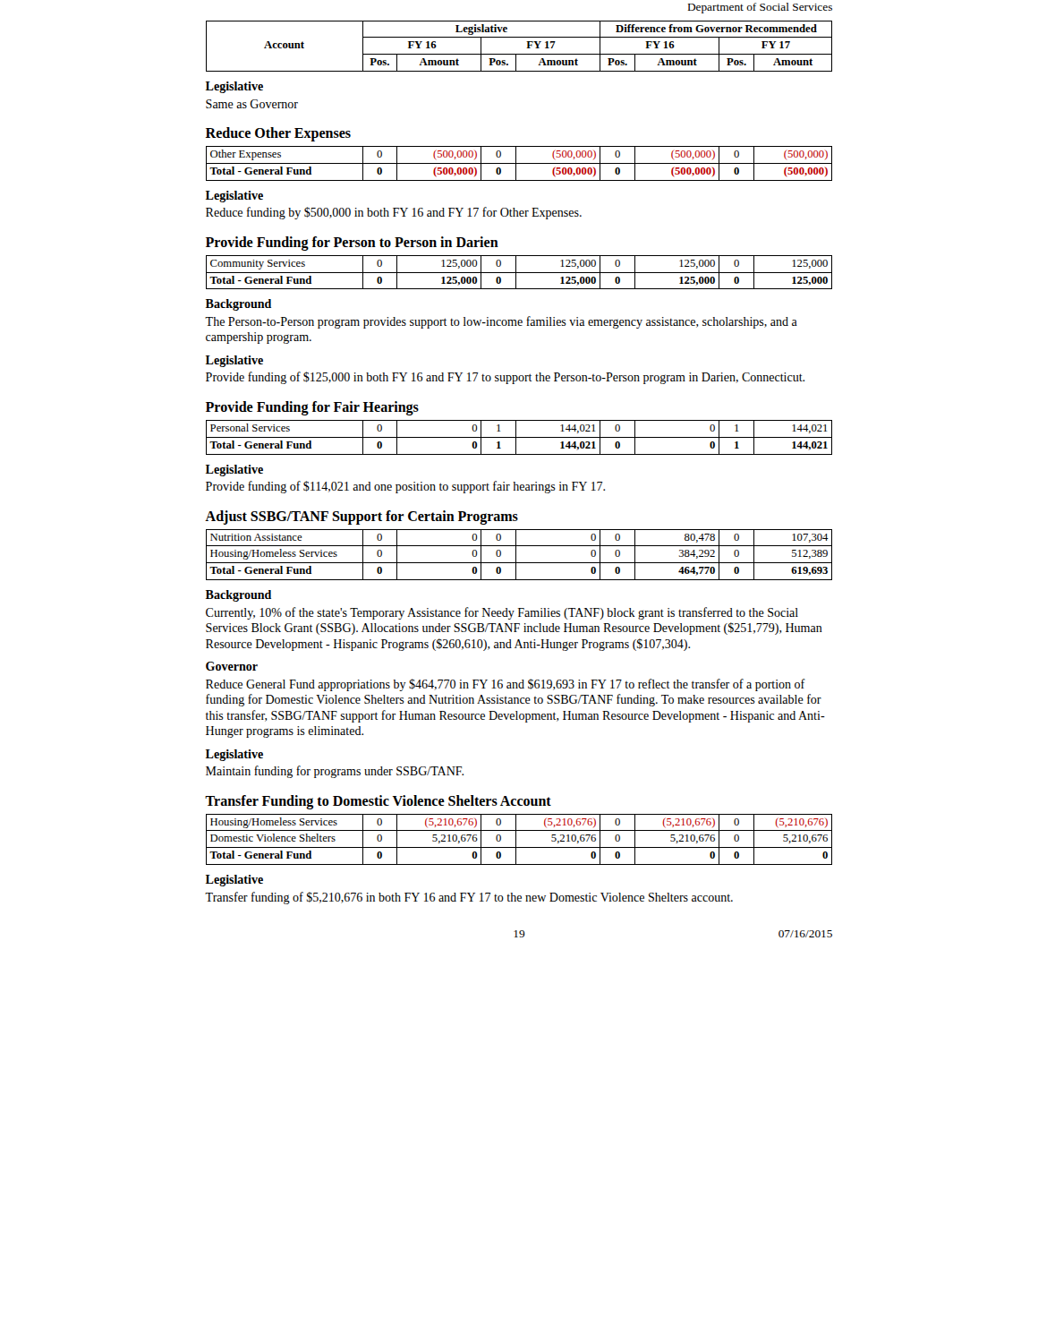Department of Social Services
| Account | Legislative | Difference from Governor Recommended |
| --- | --- | --- |
| FY 16 | FY 17 | FY 16 | FY 17 |
| Pos. | Amount | Pos. | Amount | Pos. | Amount | Pos. | Amount |
Legislative
Same as Governor
Reduce Other Expenses
| Other Expenses | 0 | (500,000) | 0 | (500,000) | 0 | (500,000) | 0 | (500,000) |
| Total - General Fund | 0 | (500,000) | 0 | (500,000) | 0 | (500,000) | 0 | (500,000) |
Legislative
Reduce funding by $500,000 in both FY 16 and FY 17 for Other Expenses.
Provide Funding for Person to Person in Darien
| Community Services | 0 | 125,000 | 0 | 125,000 | 0 | 125,000 | 0 | 125,000 |
| Total - General Fund | 0 | 125,000 | 0 | 125,000 | 0 | 125,000 | 0 | 125,000 |
Background
The Person-to-Person program provides support to low-income families via emergency assistance, scholarships, and a campership program.
Legislative
Provide funding of $125,000 in both FY 16 and FY 17 to support the Person-to-Person program in Darien, Connecticut.
Provide Funding for Fair Hearings
| Personal Services | 0 | 0 | 1 | 144,021 | 0 | 0 | 1 | 144,021 |
| Total - General Fund | 0 | 0 | 1 | 144,021 | 0 | 0 | 1 | 144,021 |
Legislative
Provide funding of $114,021 and one position to support fair hearings in FY 17.
Adjust SSBG/TANF Support for Certain Programs
| Nutrition Assistance | 0 | 0 | 0 | 0 | 0 | 80,478 | 0 | 107,304 |
| Housing/Homeless Services | 0 | 0 | 0 | 0 | 0 | 384,292 | 0 | 512,389 |
| Total - General Fund | 0 | 0 | 0 | 0 | 0 | 464,770 | 0 | 619,693 |
Background
Currently, 10% of the state's Temporary Assistance for Needy Families (TANF) block grant is transferred to the Social Services Block Grant (SSBG). Allocations under SSGB/TANF include Human Resource Development ($251,779), Human Resource Development - Hispanic Programs ($260,610), and Anti-Hunger Programs ($107,304).
Governor
Reduce General Fund appropriations by $464,770 in FY 16 and $619,693 in FY 17 to reflect the transfer of a portion of funding for Domestic Violence Shelters and Nutrition Assistance to SSBG/TANF funding. To make resources available for this transfer, SSBG/TANF support for Human Resource Development, Human Resource Development - Hispanic and Anti-Hunger programs is eliminated.
Legislative
Maintain funding for programs under SSBG/TANF.
Transfer Funding to Domestic Violence Shelters Account
| Housing/Homeless Services | 0 | (5,210,676) | 0 | (5,210,676) | 0 | (5,210,676) | 0 | (5,210,676) |
| Domestic Violence Shelters | 0 | 5,210,676 | 0 | 5,210,676 | 0 | 5,210,676 | 0 | 5,210,676 |
| Total - General Fund | 0 | 0 | 0 | 0 | 0 | 0 | 0 | 0 |
Legislative
Transfer funding of $5,210,676 in both FY 16 and FY 17 to the new Domestic Violence Shelters account.
19
07/16/2015